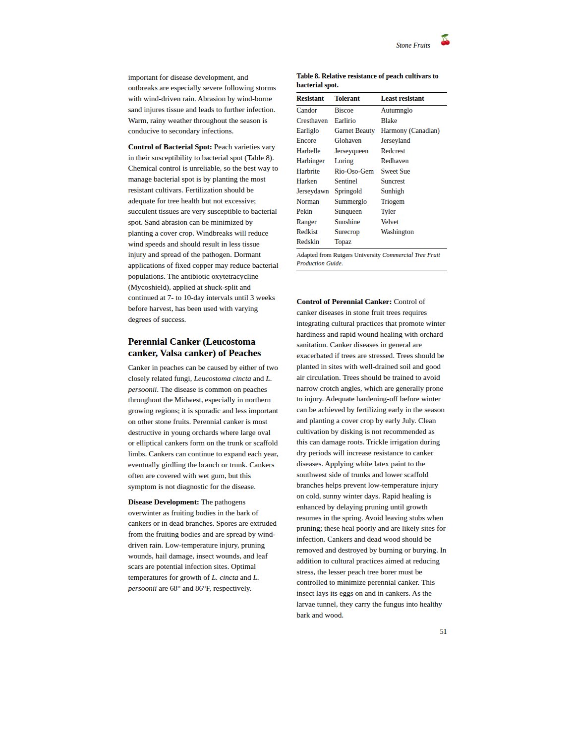Stone Fruits 🍒
important for disease development, and outbreaks are especially severe following storms with wind-driven rain. Abrasion by wind-borne sand injures tissue and leads to further infection. Warm, rainy weather throughout the season is conducive to secondary infections.
Control of Bacterial Spot: Peach varieties vary in their susceptibility to bacterial spot (Table 8). Chemical control is unreliable, so the best way to manage bacterial spot is by planting the most resistant cultivars. Fertilization should be adequate for tree health but not excessive; succulent tissues are very susceptible to bacterial spot. Sand abrasion can be minimized by planting a cover crop. Windbreaks will reduce wind speeds and should result in less tissue injury and spread of the pathogen. Dormant applications of fixed copper may reduce bacterial populations. The antibiotic oxytetracycline (Mycoshield), applied at shuck-split and continued at 7- to 10-day intervals until 3 weeks before harvest, has been used with varying degrees of success.
Perennial Canker (Leucostoma canker, Valsa canker) of Peaches
Canker in peaches can be caused by either of two closely related fungi, Leucostoma cincta and L. persoonii. The disease is common on peaches throughout the Midwest, especially in northern growing regions; it is sporadic and less important on other stone fruits. Perennial canker is most destructive in young orchards where large oval or elliptical cankers form on the trunk or scaffold limbs. Cankers can continue to expand each year, eventually girdling the branch or trunk. Cankers often are covered with wet gum, but this symptom is not diagnostic for the disease.
Disease Development: The pathogens overwinter as fruiting bodies in the bark of cankers or in dead branches. Spores are extruded from the fruiting bodies and are spread by wind-driven rain. Low-temperature injury, pruning wounds, hail damage, insect wounds, and leaf scars are potential infection sites. Optimal temperatures for growth of L. cincta and L. persoonii are 68° and 86°F, respectively.
Table 8. Relative resistance of peach cultivars to bacterial spot.
| Resistant | Tolerant | Least resistant |
| --- | --- | --- |
| Candor | Biscoe | Autumnglo |
| Cresthaven | Earlirio | Blake |
| Earliglo | Garnet Beauty | Harmony (Canadian) |
| Encore | Glohaven | Jerseyland |
| Harbelle | Jerseyqueen | Redcrest |
| Harbinger | Loring | Redhaven |
| Harbrite | Rio-Oso-Gem | Sweet Sue |
| Harken | Sentinel | Suncrest |
| Jerseydawn | Springold | Sunhigh |
| Norman | Summerglo | Triogem |
| Pekin | Sunqueen | Tyler |
| Ranger | Sunshine | Velvet |
| Redkist | Surecrop | Washington |
| Redskin | Topaz | |
Adapted from Rutgers University Commercial Tree Fruit Production Guide.
Control of Perennial Canker: Control of canker diseases in stone fruit trees requires integrating cultural practices that promote winter hardiness and rapid wound healing with orchard sanitation. Canker diseases in general are exacerbated if trees are stressed. Trees should be planted in sites with well-drained soil and good air circulation. Trees should be trained to avoid narrow crotch angles, which are generally prone to injury. Adequate hardening-off before winter can be achieved by fertilizing early in the season and planting a cover crop by early July. Clean cultivation by disking is not recommended as this can damage roots. Trickle irrigation during dry periods will increase resistance to canker diseases. Applying white latex paint to the southwest side of trunks and lower scaffold branches helps prevent low-temperature injury on cold, sunny winter days. Rapid healing is enhanced by delaying pruning until growth resumes in the spring. Avoid leaving stubs when pruning; these heal poorly and are likely sites for infection. Cankers and dead wood should be removed and destroyed by burning or burying. In addition to cultural practices aimed at reducing stress, the lesser peach tree borer must be controlled to minimize perennial canker. This insect lays its eggs on and in cankers. As the larvae tunnel, they carry the fungus into healthy bark and wood.
51